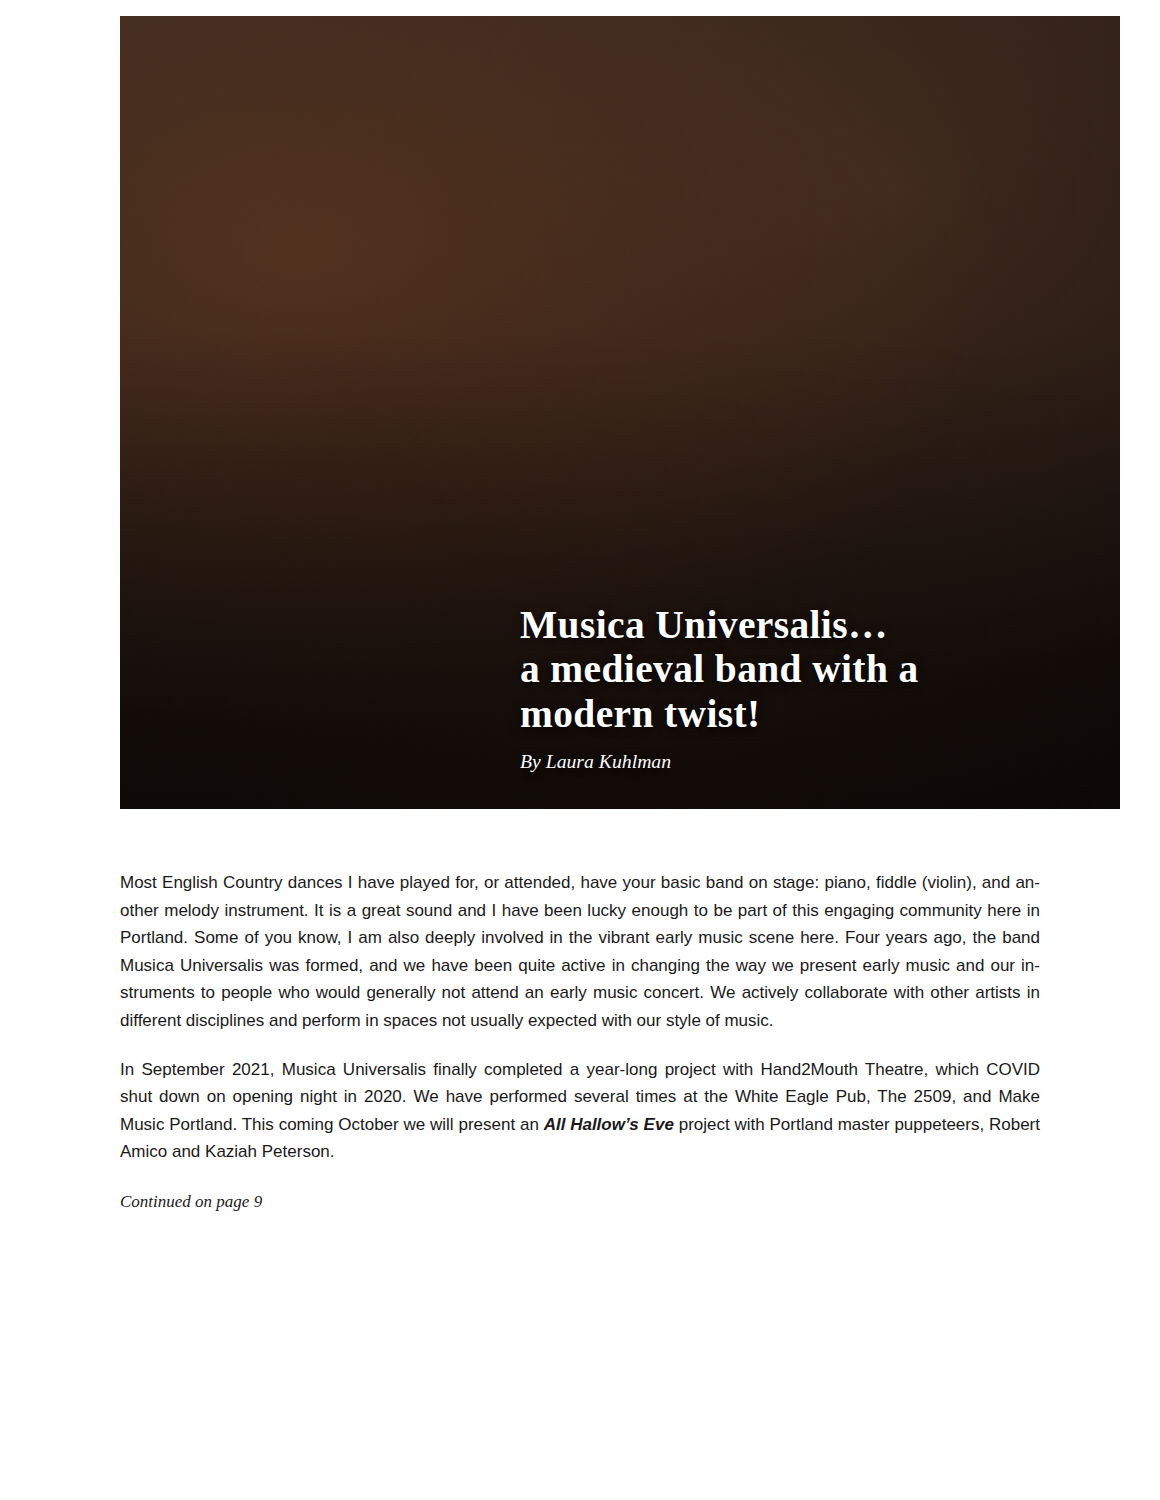Musica Universalis…
a medieval band with a
modern twist!
By Laura Kuhlman
Most English Country dances I have played for, or attended, have your basic band on stage: piano, fiddle (violin), and another melody instrument. It is a great sound and I have been lucky enough to be part of this engaging community here in Portland. Some of you know, I am also deeply involved in the vibrant early music scene here. Four years ago, the band Musica Universalis was formed, and we have been quite active in changing the way we present early music and our instruments to people who would generally not attend an early music concert. We actively collaborate with other artists in different disciplines and perform in spaces not usually expected with our style of music.
In September 2021, Musica Universalis finally completed a year-long project with Hand2Mouth Theatre, which COVID shut down on opening night in 2020. We have performed several times at the White Eagle Pub, The 2509, and Make Music Portland. This coming October we will present an All Hallow’s Eve project with Portland master puppeteers, Robert Amico and Kaziah Peterson.
Continued on page 9